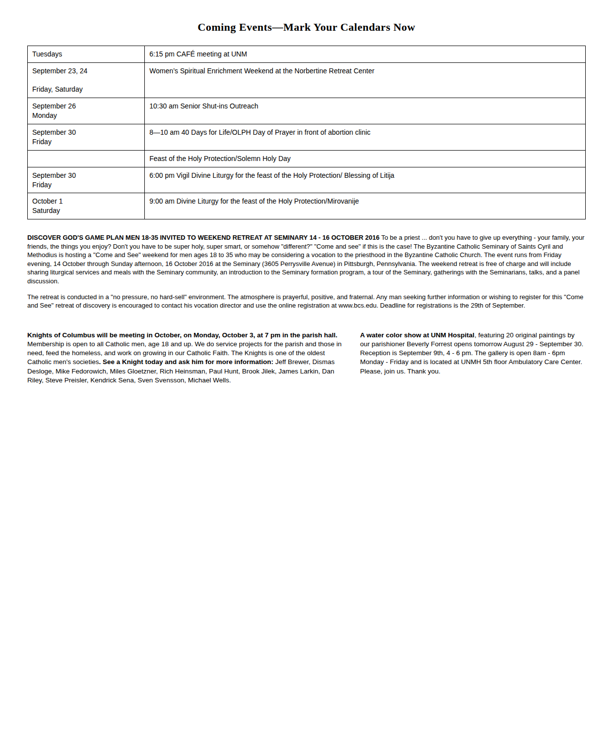Coming Events—Mark Your Calendars Now
| Tuesdays | 6:15 pm CAFÉ meeting at UNM |
| September 23, 24 Friday, Saturday | Women’s Spiritual Enrichment Weekend at the Norbertine Retreat Center |
| September 26 Monday | 10:30 am Senior Shut-ins Outreach |
| September 30 Friday | 8—10 am 40 Days for Life/OLPH Day of Prayer in front of abortion clinic |
| | Feast of the Holy Protection/Solemn Holy Day |
| September 30 Friday | 6:00 pm Vigil Divine Liturgy for the feast of the Holy Protection/ Blessing of Litija |
| October 1 Saturday | 9:00 am Divine Liturgy for the feast of the Holy Protection/Mirovanije |
DISCOVER GOD'S GAME PLAN MEN 18-35 INVITED TO WEEKEND RETREAT AT SEMINARY 14 - 16 OCTOBER 2016 To be a priest ... don't you have to give up everything - your family, your friends, the things you enjoy? Don't you have to be super holy, super smart, or somehow "different?" "Come and see" if this is the case! The Byzantine Catholic Seminary of Saints Cyril and Methodius is hosting a "Come and See" weekend for men ages 18 to 35 who may be considering a vocation to the priesthood in the Byzantine Catholic Church. The event runs from Friday evening, 14 October through Sunday afternoon, 16 October 2016 at the Seminary (3605 Perrysville Avenue) in Pittsburgh, Pennsylvania. The weekend retreat is free of charge and will include sharing liturgical services and meals with the Seminary community, an introduction to the Seminary formation program, a tour of the Seminary, gatherings with the Seminarians, talks, and a panel discussion.
The retreat is conducted in a "no pressure, no hard-sell" environment. The atmosphere is prayerful, positive, and fraternal. Any man seeking further information or wishing to register for this "Come and See" retreat of discovery is encouraged to contact his vocation director and use the online registration at www.bcs.edu. Deadline for registrations is the 29th of September.
| Knights of Columbus will be meeting in October, on Monday, October 3, at 7 pm in the parish hall. Membership is open to all Catholic men, age 18 and up. We do service projects for the parish and those in need, feed the homeless, and work on growing in our Catholic Faith. The Knights is one of the oldest Catholic men's societies . See a Knight today and ask him for more information: Jeff Brewer, Dismas Desloge, Mike Fedorowich, Miles Gloetzner, Rich Heinsman, Paul Hunt, Brook Jilek, James Larkin, Dan Riley, Steve Preisler, Kendrick Sena, Sven Svensson, Michael Wells. | A water color show at UNM Hospital , featuring 20 original paintings by our parishioner Beverly Forrest opens tomorrow August 29 - September 30. Reception is September 9th, 4 - 6 pm. The gallery is open 8am - 6pm Monday - Friday and is located at UNMH 5th floor Ambulatory Care Center. Please, join us. Thank you. |